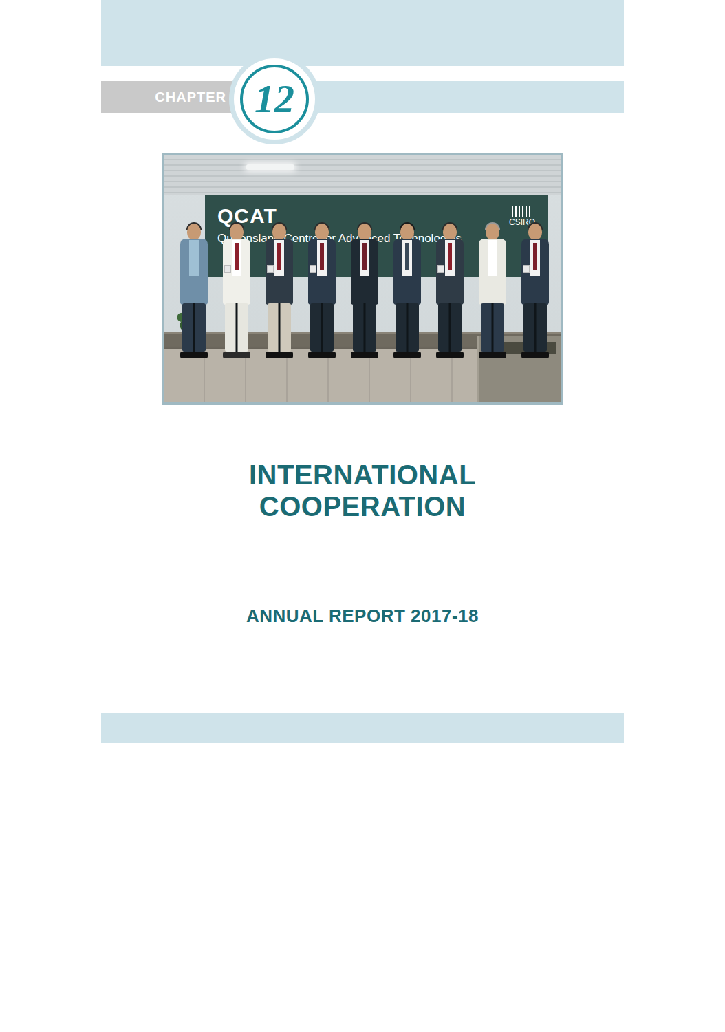CHAPTER
12
QCAT
Queensland Centre for Advanced Technologies
CSIRO
INTERNATIONAL COOPERATION
ANNUAL REPORT 2017-18